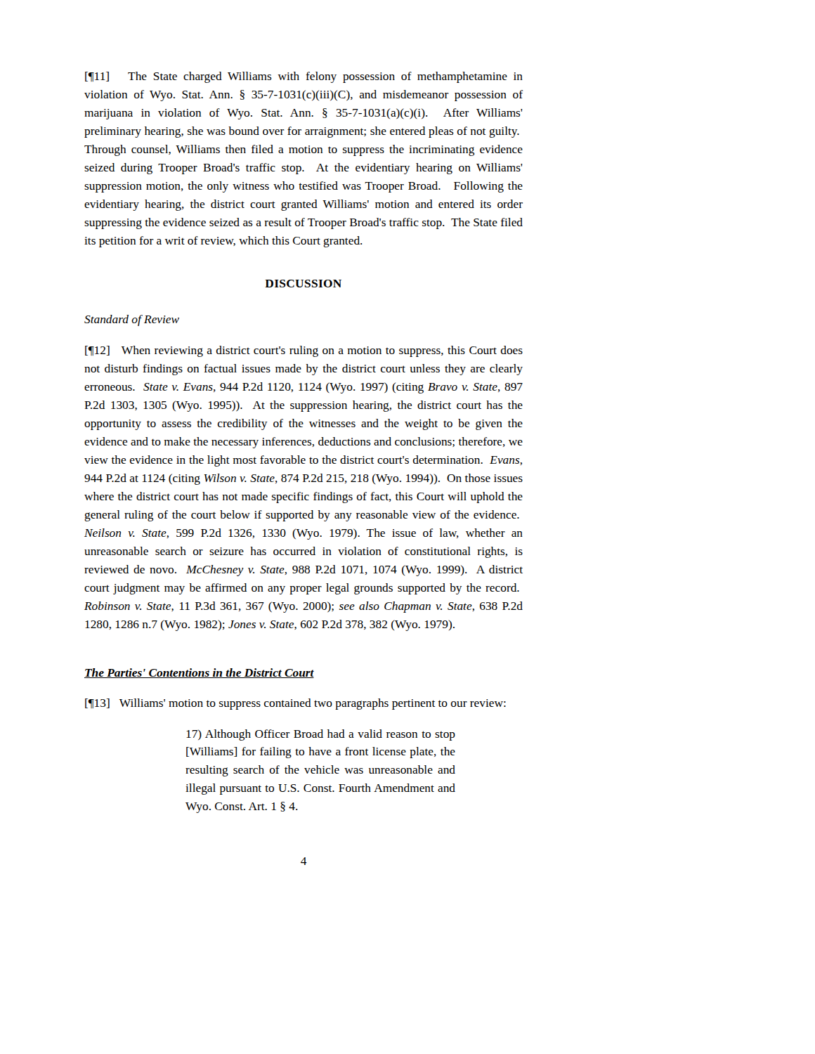[¶11] The State charged Williams with felony possession of methamphetamine in violation of Wyo. Stat. Ann. § 35-7-1031(c)(iii)(C), and misdemeanor possession of marijuana in violation of Wyo. Stat. Ann. § 35-7-1031(a)(c)(i). After Williams' preliminary hearing, she was bound over for arraignment; she entered pleas of not guilty. Through counsel, Williams then filed a motion to suppress the incriminating evidence seized during Trooper Broad's traffic stop. At the evidentiary hearing on Williams' suppression motion, the only witness who testified was Trooper Broad. Following the evidentiary hearing, the district court granted Williams' motion and entered its order suppressing the evidence seized as a result of Trooper Broad's traffic stop. The State filed its petition for a writ of review, which this Court granted.
DISCUSSION
Standard of Review
[¶12] When reviewing a district court's ruling on a motion to suppress, this Court does not disturb findings on factual issues made by the district court unless they are clearly erroneous. State v. Evans, 944 P.2d 1120, 1124 (Wyo. 1997) (citing Bravo v. State, 897 P.2d 1303, 1305 (Wyo. 1995)). At the suppression hearing, the district court has the opportunity to assess the credibility of the witnesses and the weight to be given the evidence and to make the necessary inferences, deductions and conclusions; therefore, we view the evidence in the light most favorable to the district court's determination. Evans, 944 P.2d at 1124 (citing Wilson v. State, 874 P.2d 215, 218 (Wyo. 1994)). On those issues where the district court has not made specific findings of fact, this Court will uphold the general ruling of the court below if supported by any reasonable view of the evidence. Neilson v. State, 599 P.2d 1326, 1330 (Wyo. 1979). The issue of law, whether an unreasonable search or seizure has occurred in violation of constitutional rights, is reviewed de novo. McChesney v. State, 988 P.2d 1071, 1074 (Wyo. 1999). A district court judgment may be affirmed on any proper legal grounds supported by the record. Robinson v. State, 11 P.3d 361, 367 (Wyo. 2000); see also Chapman v. State, 638 P.2d 1280, 1286 n.7 (Wyo. 1982); Jones v. State, 602 P.2d 378, 382 (Wyo. 1979).
The Parties' Contentions in the District Court
[¶13] Williams' motion to suppress contained two paragraphs pertinent to our review:
17) Although Officer Broad had a valid reason to stop [Williams] for failing to have a front license plate, the resulting search of the vehicle was unreasonable and illegal pursuant to U.S. Const. Fourth Amendment and Wyo. Const. Art. 1 § 4.
4